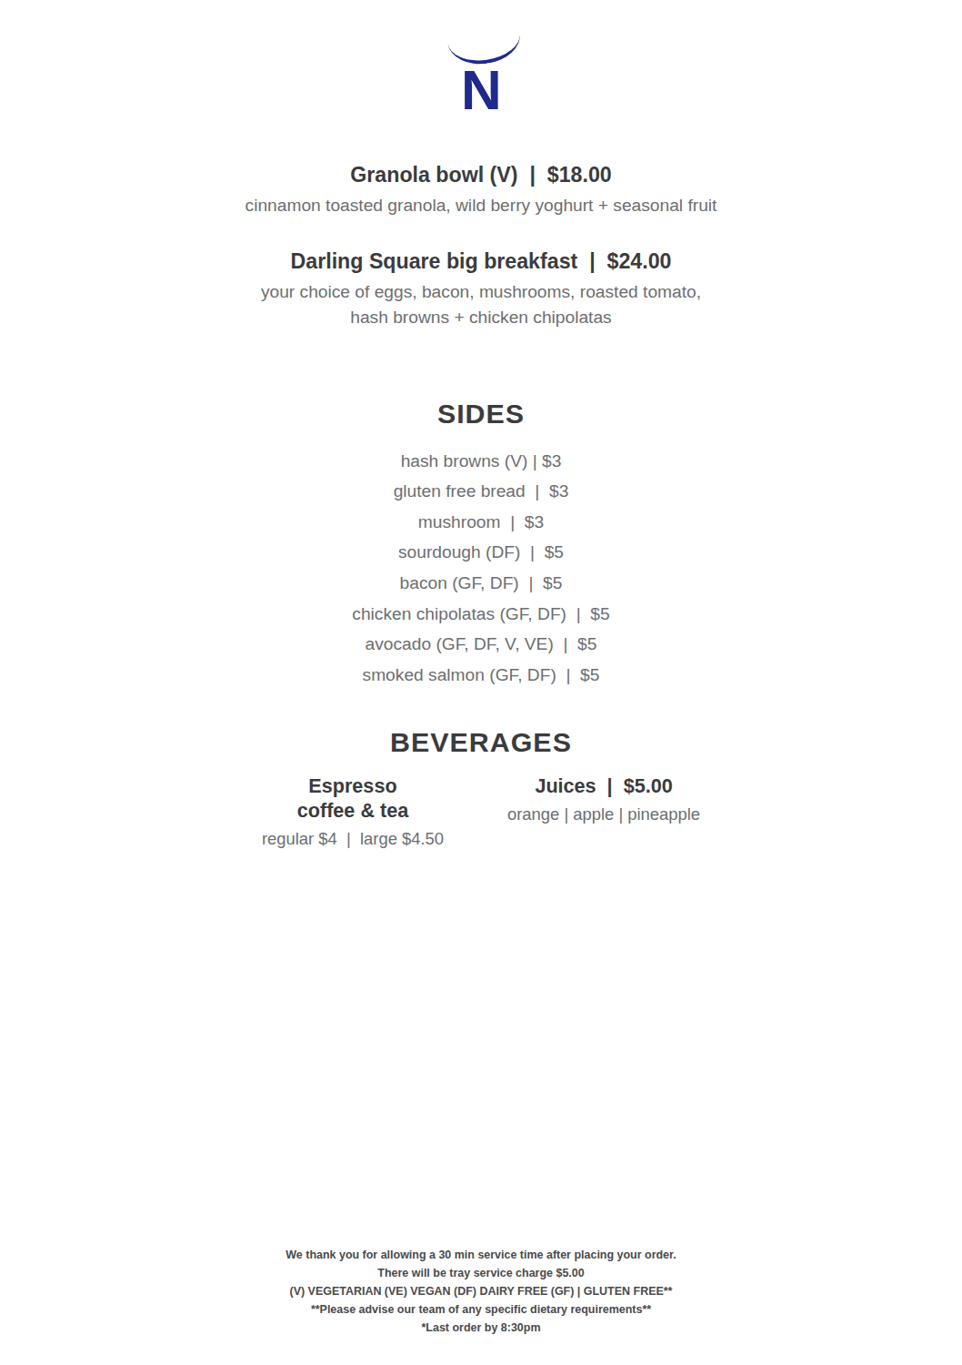N
Granola bowl (V) | $18.00
cinnamon toasted granola, wild berry yoghurt + seasonal fruit
Darling Square big breakfast | $24.00
your choice of eggs, bacon, mushrooms, roasted tomato,
hash browns + chicken chipolatas
SIDES
hash browns (V) | $3
gluten free bread | $3
mushroom | $3
sourdough (DF) | $5
bacon (GF, DF) | $5
chicken chipolatas (GF, DF) | $5
avocado (GF, DF, V, VE) | $5
smoked salmon (GF, DF) | $5
BEVERAGES
Espresso
coffee & tea
regular $4 | large $4.50
Juices | $5.00
orange | apple | pineapple
We thank you for allowing a 30 min service time after placing your order.
There will be tray service charge $5.00
(V) VEGETARIAN (VE) VEGAN (DF) DAIRY FREE (GF) | GLUTEN FREE**
**Please advise our team of any specific dietary requirements**
*Last order by 8:30pm